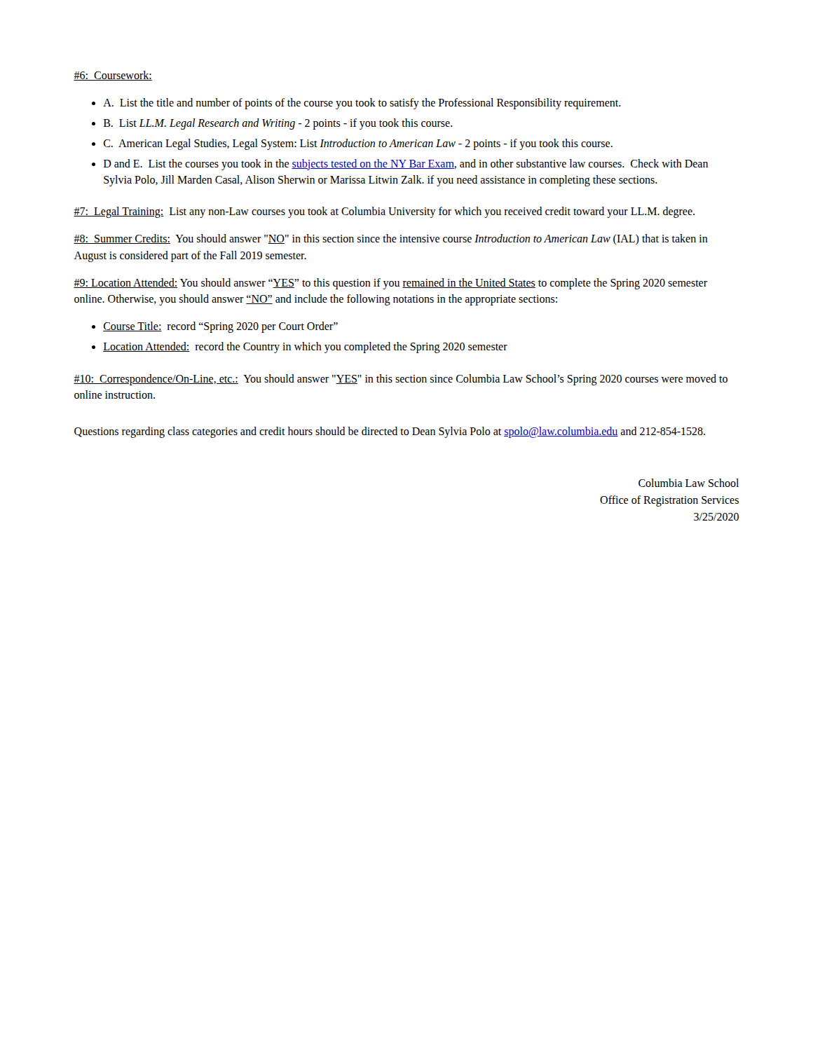#6: Coursework:
A. List the title and number of points of the course you took to satisfy the Professional Responsibility requirement.
B. List LL.M. Legal Research and Writing - 2 points - if you took this course.
C. American Legal Studies, Legal System: List Introduction to American Law - 2 points - if you took this course.
D and E. List the courses you took in the subjects tested on the NY Bar Exam, and in other substantive law courses. Check with Dean Sylvia Polo, Jill Marden Casal, Alison Sherwin or Marissa Litwin Zalk. if you need assistance in completing these sections.
#7: Legal Training: List any non-Law courses you took at Columbia University for which you received credit toward your LL.M. degree.
#8: Summer Credits: You should answer "NO" in this section since the intensive course Introduction to American Law (IAL) that is taken in August is considered part of the Fall 2019 semester.
#9: Location Attended: You should answer “YES” to this question if you remained in the United States to complete the Spring 2020 semester online. Otherwise, you should answer “NO” and include the following notations in the appropriate sections:
Course Title: record “Spring 2020 per Court Order”
Location Attended: record the Country in which you completed the Spring 2020 semester
#10: Correspondence/On-Line, etc.: You should answer "YES" in this section since Columbia Law School’s Spring 2020 courses were moved to online instruction.
Questions regarding class categories and credit hours should be directed to Dean Sylvia Polo at spolo@law.columbia.edu and 212-854-1528.
Columbia Law School
Office of Registration Services
3/25/2020